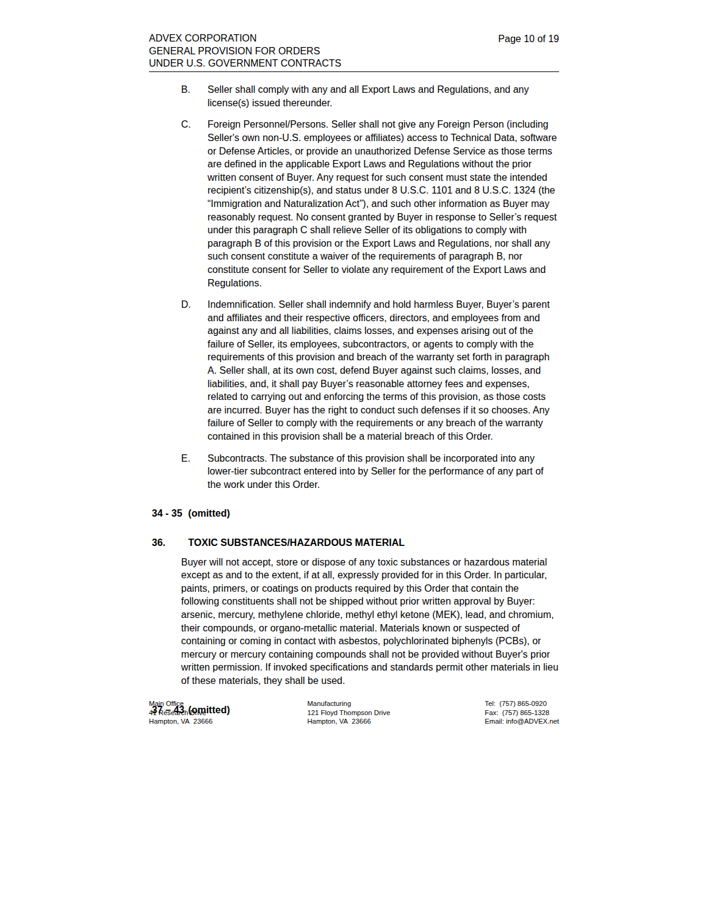Page 10 of 19
ADVEX CORPORATION
GENERAL PROVISION FOR ORDERS
UNDER U.S. GOVERNMENT CONTRACTS
B. Seller shall comply with any and all Export Laws and Regulations, and any license(s) issued thereunder.
C. Foreign Personnel/Persons. Seller shall not give any Foreign Person (including Seller's own non-U.S. employees or affiliates) access to Technical Data, software or Defense Articles, or provide an unauthorized Defense Service as those terms are defined in the applicable Export Laws and Regulations without the prior written consent of Buyer. Any request for such consent must state the intended recipient’s citizenship(s), and status under 8 U.S.C. 1101 and 8 U.S.C. 1324 (the “Immigration and Naturalization Act”), and such other information as Buyer may reasonably request. No consent granted by Buyer in response to Seller’s request under this paragraph C shall relieve Seller of its obligations to comply with paragraph B of this provision or the Export Laws and Regulations, nor shall any such consent constitute a waiver of the requirements of paragraph B, nor constitute consent for Seller to violate any requirement of the Export Laws and Regulations.
D. Indemnification. Seller shall indemnify and hold harmless Buyer, Buyer’s parent and affiliates and their respective officers, directors, and employees from and against any and all liabilities, claims losses, and expenses arising out of the failure of Seller, its employees, subcontractors, or agents to comply with the requirements of this provision and breach of the warranty set forth in paragraph A. Seller shall, at its own cost, defend Buyer against such claims, losses, and liabilities, and, it shall pay Buyer’s reasonable attorney fees and expenses, related to carrying out and enforcing the terms of this provision, as those costs are incurred. Buyer has the right to conduct such defenses if it so chooses. Any failure of Seller to comply with the requirements or any breach of the warranty contained in this provision shall be a material breach of this Order.
E. Subcontracts. The substance of this provision shall be incorporated into any lower-tier subcontract entered into by Seller for the performance of any part of the work under this Order.
34 - 35 (omitted)
36. Toxic Substances/Hazardous Material
Buyer will not accept, store or dispose of any toxic substances or hazardous material except as and to the extent, if at all, expressly provided for in this Order. In particular, paints, primers, or coatings on products required by this Order that contain the following constituents shall not be shipped without prior written approval by Buyer: arsenic, mercury, methylene chloride, methyl ethyl ketone (MEK), lead, and chromium, their compounds, or organo-metallic material. Materials known or suspected of containing or coming in contact with asbestos, polychlorinated biphenyls (PCBs), or mercury or mercury containing compounds shall not be provided without Buyer's prior written permission. If invoked specifications and standards permit other materials in lieu of these materials, they shall be used.
37 – 43 (omitted)
Main Office
41 Research Drive
Hampton, VA 23666
Manufacturing
121 Floyd Thompson Drive
Hampton, VA 23666
Tel: (757) 865-0920
Fax: (757) 865-1328
Email: info@ADVEX.net